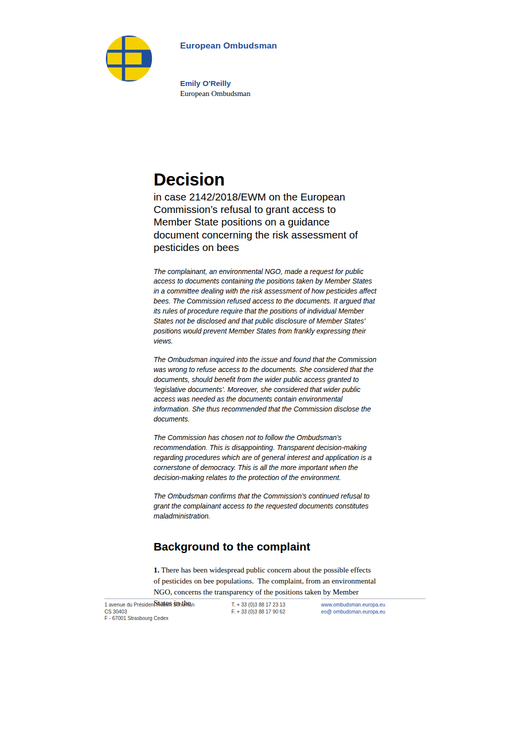European Ombudsman
Emily O'Reilly
European Ombudsman
Decision
in case 2142/2018/EWM on the European Commission’s refusal to grant access to Member State positions on a guidance document concerning the risk assessment of pesticides on bees
The complainant, an environmental NGO, made a request for public access to documents containing the positions taken by Member States in a committee dealing with the risk assessment of how pesticides affect bees. The Commission refused access to the documents. It argued that its rules of procedure require that the positions of individual Member States not be disclosed and that public disclosure of Member States’ positions would prevent Member States from frankly expressing their views.
The Ombudsman inquired into the issue and found that the Commission was wrong to refuse access to the documents. She considered that the documents, should benefit from the wider public access granted to ‘legislative documents’. Moreover, she considered that wider public access was needed as the documents contain environmental information. She thus recommended that the Commission disclose the documents.
The Commission has chosen not to follow the Ombudsman’s recommendation. This is disappointing. Transparent decision-making regarding procedures which are of general interest and application is a cornerstone of democracy. This is all the more important when the decision-making relates to the protection of the environment.
The Ombudsman confirms that the Commission’s continued refusal to grant the complainant access to the requested documents constitutes maladministration.
Background to the complaint
1. There has been widespread public concern about the possible effects of pesticides on bee populations. The complaint, from an environmental NGO, concerns the transparency of the positions taken by Member States in the
1 avenue du Président Robert Schuman
CS 30403
F - 67001 Strasbourg Cedex
T. + 33 (0)3 88 17 23 13
F. + 33 (0)3 88 17 90 62
www.ombudsman.europa.eu
eo@ ombudsman.europa.eu